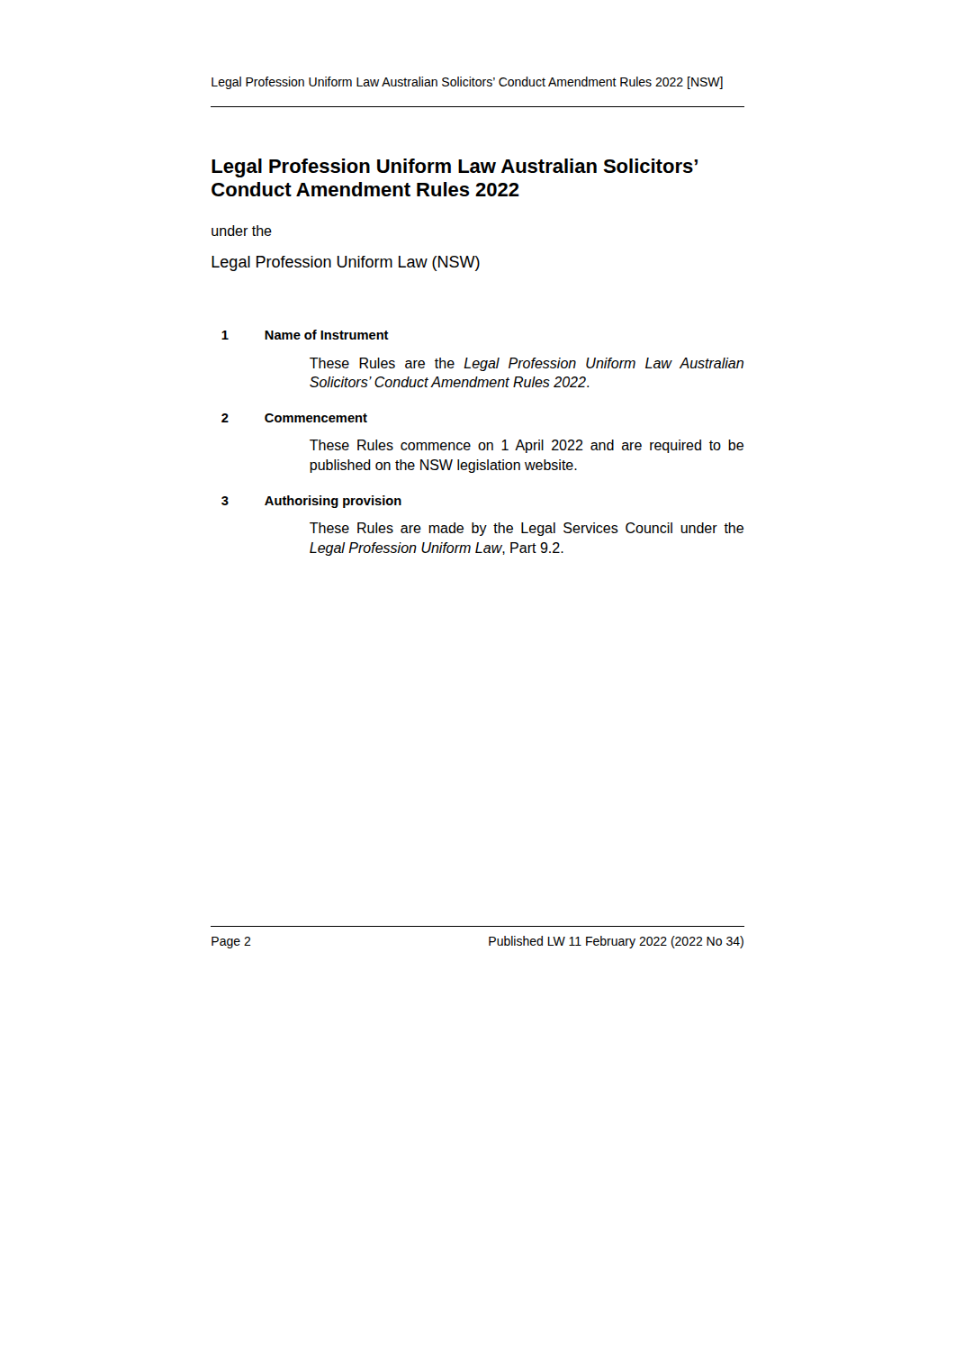Legal Profession Uniform Law Australian Solicitors’ Conduct Amendment Rules 2022 [NSW]
Legal Profession Uniform Law Australian Solicitors’ Conduct Amendment Rules 2022
under the
Legal Profession Uniform Law (NSW)
1
Name of Instrument
These Rules are the Legal Profession Uniform Law Australian Solicitors’ Conduct Amendment Rules 2022.
2
Commencement
These Rules commence on 1 April 2022 and are required to be published on the NSW legislation website.
3
Authorising provision
These Rules are made by the Legal Services Council under the Legal Profession Uniform Law, Part 9.2.
Page 2 Published LW 11 February 2022 (2022 No 34)